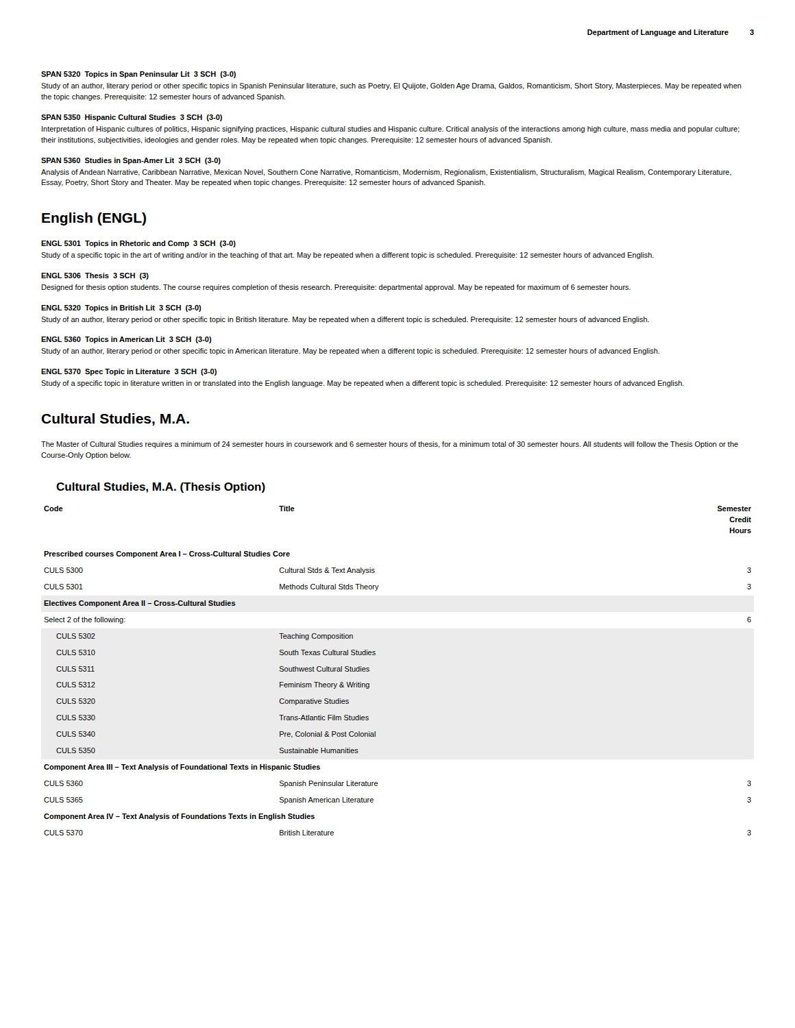Department of Language and Literature 3
SPAN 5320 Topics in Span Peninsular Lit 3 SCH (3-0)
Study of an author, literary period or other specific topics in Spanish Peninsular literature, such as Poetry, El Quijote, Golden Age Drama, Galdos, Romanticism, Short Story, Masterpieces. May be repeated when the topic changes. Prerequisite: 12 semester hours of advanced Spanish.
SPAN 5350 Hispanic Cultural Studies 3 SCH (3-0)
Interpretation of Hispanic cultures of politics, Hispanic signifying practices, Hispanic cultural studies and Hispanic culture. Critical analysis of the interactions among high culture, mass media and popular culture; their institutions, subjectivities, ideologies and gender roles. May be repeated when topic changes. Prerequisite: 12 semester hours of advanced Spanish.
SPAN 5360 Studies in Span-Amer Lit 3 SCH (3-0)
Analysis of Andean Narrative, Caribbean Narrative, Mexican Novel, Southern Cone Narrative, Romanticism, Modernism, Regionalism, Existentialism, Structuralism, Magical Realism, Contemporary Literature, Essay, Poetry, Short Story and Theater. May be repeated when topic changes. Prerequisite: 12 semester hours of advanced Spanish.
English (ENGL)
ENGL 5301 Topics in Rhetoric and Comp 3 SCH (3-0)
Study of a specific topic in the art of writing and/or in the teaching of that art. May be repeated when a different topic is scheduled. Prerequisite: 12 semester hours of advanced English.
ENGL 5306 Thesis 3 SCH (3)
Designed for thesis option students. The course requires completion of thesis research. Prerequisite: departmental approval. May be repeated for maximum of 6 semester hours.
ENGL 5320 Topics in British Lit 3 SCH (3-0)
Study of an author, literary period or other specific topic in British literature. May be repeated when a different topic is scheduled. Prerequisite: 12 semester hours of advanced English.
ENGL 5360 Topics in American Lit 3 SCH (3-0)
Study of an author, literary period or other specific topic in American literature. May be repeated when a different topic is scheduled. Prerequisite: 12 semester hours of advanced English.
ENGL 5370 Spec Topic in Literature 3 SCH (3-0)
Study of a specific topic in literature written in or translated into the English language. May be repeated when a different topic is scheduled. Prerequisite: 12 semester hours of advanced English.
Cultural Studies, M.A.
The Master of Cultural Studies requires a minimum of 24 semester hours in coursework and 6 semester hours of thesis, for a minimum total of 30 semester hours. All students will follow the Thesis Option or the Course-Only Option below.
Cultural Studies, M.A. (Thesis Option)
| Code | Title | Semester Credit Hours |
| --- | --- | --- |
| Prescribed courses Component Area I – Cross-Cultural Studies Core |
| CULS 5300 | Cultural Stds & Text Analysis | 3 |
| CULS 5301 | Methods Cultural Stds Theory | 3 |
| Electives Component Area II – Cross-Cultural Studies |
| Select 2 of the following: | 6 |
| CULS 5302 | Teaching Composition | |
| CULS 5310 | South Texas Cultural Studies | |
| CULS 5311 | Southwest Cultural Studies | |
| CULS 5312 | Feminism Theory & Writing | |
| CULS 5320 | Comparative Studies | |
| CULS 5330 | Trans-Atlantic Film Studies | |
| CULS 5340 | Pre, Colonial & Post Colonial | |
| CULS 5350 | Sustainable Humanities | |
| Component Area III – Text Analysis of Foundational Texts in Hispanic Studies |
| CULS 5360 | Spanish Peninsular Literature | 3 |
| CULS 5365 | Spanish American Literature | 3 |
| Component Area IV – Text Analysis of Foundations Texts in English Studies |
| CULS 5370 | British Literature | 3 |